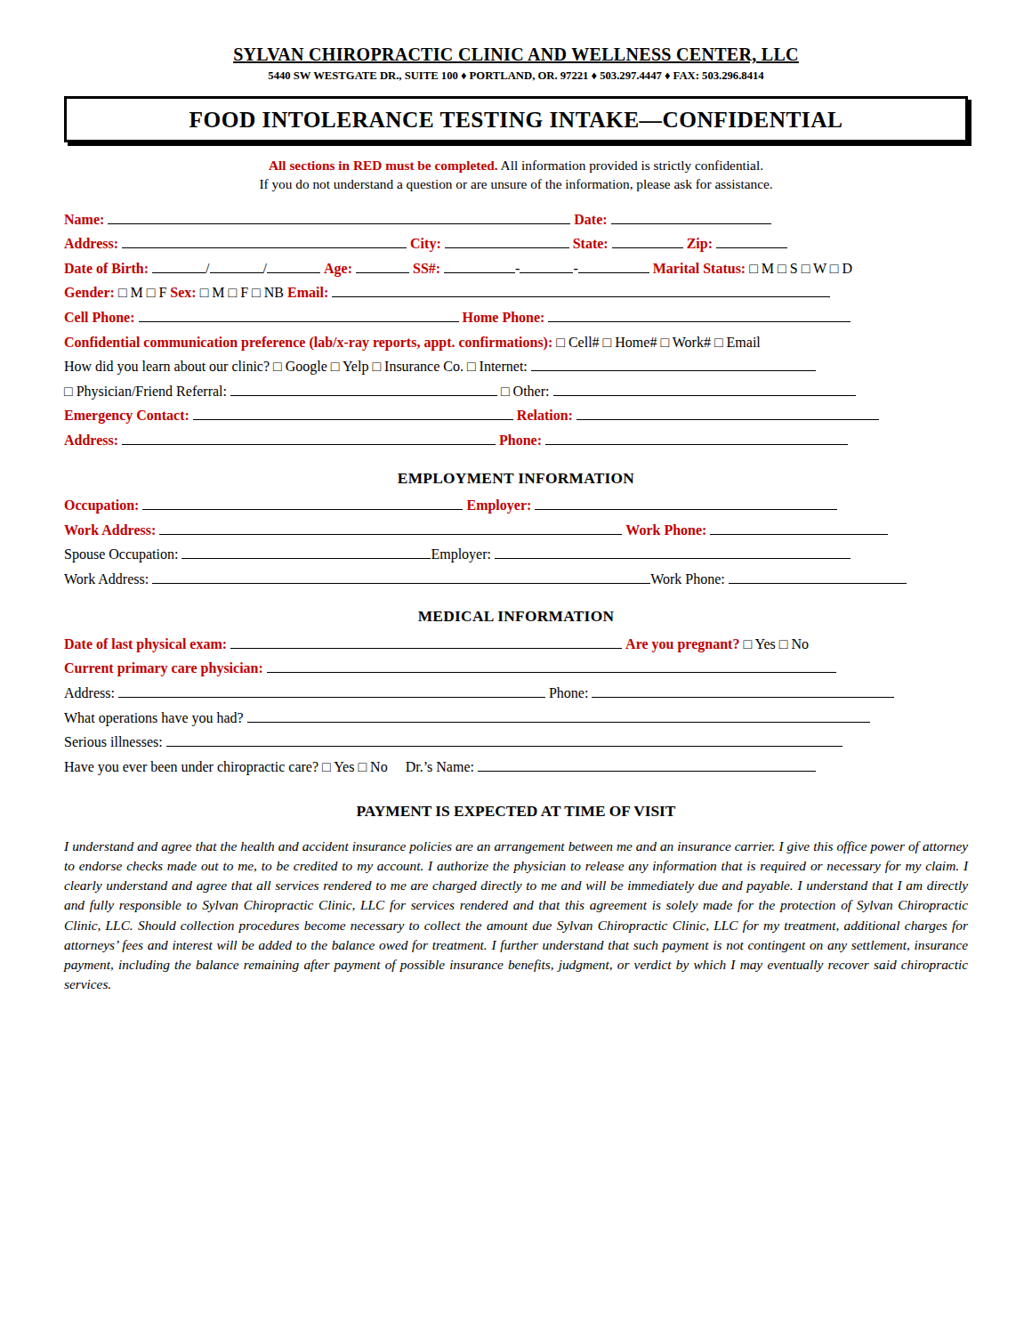SYLVAN CHIROPRACTIC CLINIC AND WELLNESS CENTER, LLC
5440 SW WESTGATE DR., SUITE 100 ♦ PORTLAND, OR. 97221 ♦ 503.297.4447 ♦ FAX: 503.296.8414
FOOD INTOLERANCE TESTING INTAKE—CONFIDENTIAL
All sections in RED must be completed. All information provided is strictly confidential.
If you do not understand a question or are unsure of the information, please ask for assistance.
Name: Date:
Address: City: State: Zip:
Date of Birth: / / Age: SS#: - - Marital Status: □ M □ S □ W □ D
Gender: □ M □ F Sex: □ M □ F □ NB Email:
Cell Phone: Home Phone:
Confidential communication preference (lab/x-ray reports, appt. confirmations): □ Cell# □ Home# □ Work# □ Email
How did you learn about our clinic? □ Google □ Yelp □ Insurance Co. □ Internet:
□ Physician/Friend Referral: □ Other:
Emergency Contact: Relation:
Address: Phone:
EMPLOYMENT INFORMATION
Occupation: Employer:
Work Address: Work Phone:
Spouse Occupation: Employer:
Work Address: Work Phone:
MEDICAL INFORMATION
Date of last physical exam: Are you pregnant? □ Yes □ No
Current primary care physician:
Address: Phone:
What operations have you had?
Serious illnesses:
Have you ever been under chiropractic care? □ Yes □ No Dr.’s Name:
PAYMENT IS EXPECTED AT TIME OF VISIT
I understand and agree that the health and accident insurance policies are an arrangement between me and an insurance carrier. I give this office power of attorney to endorse checks made out to me, to be credited to my account. I authorize the physician to release any information that is required or necessary for my claim. I clearly understand and agree that all services rendered to me are charged directly to me and will be immediately due and payable. I understand that I am directly and fully responsible to Sylvan Chiropractic Clinic, LLC for services rendered and that this agreement is solely made for the protection of Sylvan Chiropractic Clinic, LLC. Should collection procedures become necessary to collect the amount due Sylvan Chiropractic Clinic, LLC for my treatment, additional charges for attorneys’ fees and interest will be added to the balance owed for treatment. I further understand that such payment is not contingent on any settlement, insurance payment, including the balance remaining after payment of possible insurance benefits, judgment, or verdict by which I may eventually recover said chiropractic services.